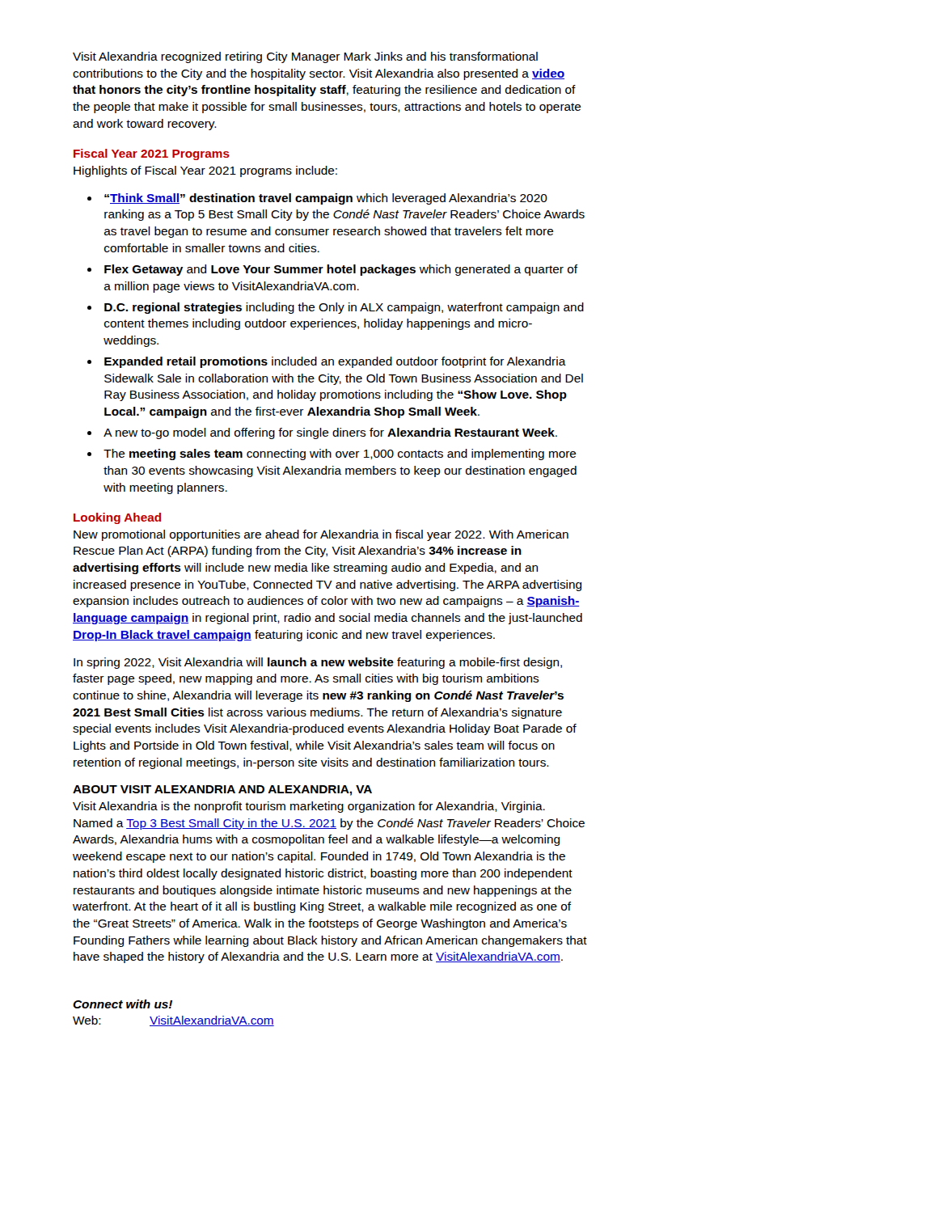Visit Alexandria recognized retiring City Manager Mark Jinks and his transformational contributions to the City and the hospitality sector. Visit Alexandria also presented a video that honors the city’s frontline hospitality staff, featuring the resilience and dedication of the people that make it possible for small businesses, tours, attractions and hotels to operate and work toward recovery.
Fiscal Year 2021 Programs
Highlights of Fiscal Year 2021 programs include:
“Think Small” destination travel campaign which leveraged Alexandria’s 2020 ranking as a Top 5 Best Small City by the Condé Nast Traveler Readers’ Choice Awards as travel began to resume and consumer research showed that travelers felt more comfortable in smaller towns and cities.
Flex Getaway and Love Your Summer hotel packages which generated a quarter of a million page views to VisitAlexandriaVA.com.
D.C. regional strategies including the Only in ALX campaign, waterfront campaign and content themes including outdoor experiences, holiday happenings and micro-weddings.
Expanded retail promotions included an expanded outdoor footprint for Alexandria Sidewalk Sale in collaboration with the City, the Old Town Business Association and Del Ray Business Association, and holiday promotions including the “Show Love. Shop Local.” campaign and the first-ever Alexandria Shop Small Week.
A new to-go model and offering for single diners for Alexandria Restaurant Week.
The meeting sales team connecting with over 1,000 contacts and implementing more than 30 events showcasing Visit Alexandria members to keep our destination engaged with meeting planners.
Looking Ahead
New promotional opportunities are ahead for Alexandria in fiscal year 2022. With American Rescue Plan Act (ARPA) funding from the City, Visit Alexandria’s 34% increase in advertising efforts will include new media like streaming audio and Expedia, and an increased presence in YouTube, Connected TV and native advertising. The ARPA advertising expansion includes outreach to audiences of color with two new ad campaigns – a Spanish-language campaign in regional print, radio and social media channels and the just-launched Drop-In Black travel campaign featuring iconic and new travel experiences.
In spring 2022, Visit Alexandria will launch a new website featuring a mobile-first design, faster page speed, new mapping and more. As small cities with big tourism ambitions continue to shine, Alexandria will leverage its new #3 ranking on Condé Nast Traveler’s 2021 Best Small Cities list across various mediums. The return of Alexandria’s signature special events includes Visit Alexandria-produced events Alexandria Holiday Boat Parade of Lights and Portside in Old Town festival, while Visit Alexandria’s sales team will focus on retention of regional meetings, in-person site visits and destination familiarization tours.
ABOUT VISIT ALEXANDRIA AND ALEXANDRIA, VA
Visit Alexandria is the nonprofit tourism marketing organization for Alexandria, Virginia. Named a Top 3 Best Small City in the U.S. 2021 by the Condé Nast Traveler Readers’ Choice Awards, Alexandria hums with a cosmopolitan feel and a walkable lifestyle—a welcoming weekend escape next to our nation’s capital. Founded in 1749, Old Town Alexandria is the nation’s third oldest locally designated historic district, boasting more than 200 independent restaurants and boutiques alongside intimate historic museums and new happenings at the waterfront. At the heart of it all is bustling King Street, a walkable mile recognized as one of the “Great Streets” of America. Walk in the footsteps of George Washington and America’s Founding Fathers while learning about Black history and African American changemakers that have shaped the history of Alexandria and the U.S. Learn more at VisitAlexandriaVA.com.
Connect with us!
Web: VisitAlexandriaVA.com